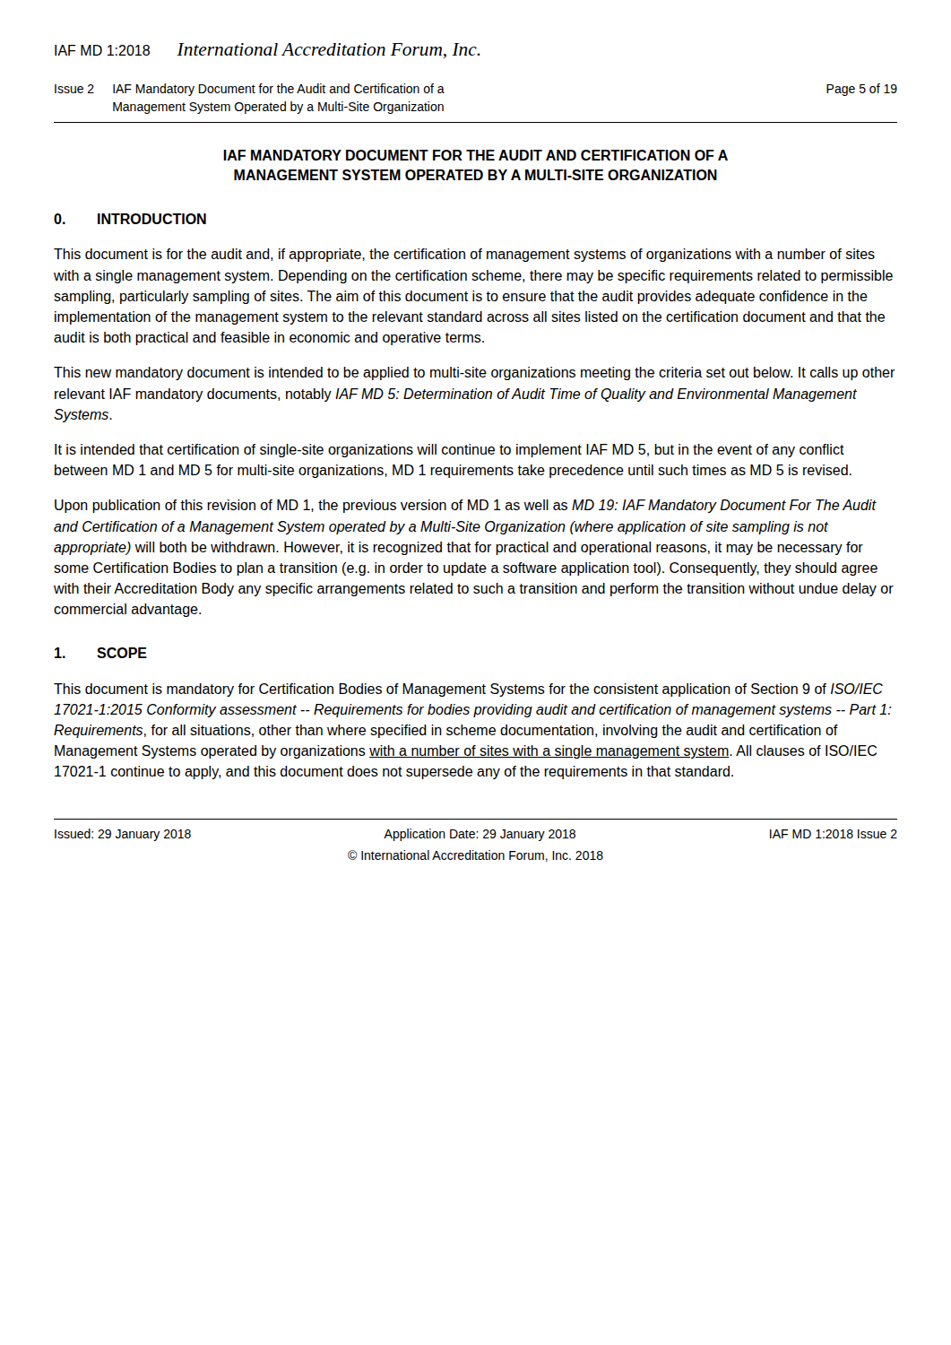IAF MD 1:2018 International Accreditation Forum, Inc.
Issue 2 IAF Mandatory Document for the Audit and Certification of a
Management System Operated by a Multi-Site Organization Page 5 of 19
IAF MANDATORY DOCUMENT FOR THE AUDIT AND CERTIFICATION OF A
MANAGEMENT SYSTEM OPERATED BY A MULTI-SITE ORGANIZATION
0. INTRODUCTION
This document is for the audit and, if appropriate, the certification of management systems of organizations with a number of sites with a single management system. Depending on the certification scheme, there may be specific requirements related to permissible sampling, particularly sampling of sites. The aim of this document is to ensure that the audit provides adequate confidence in the implementation of the management system to the relevant standard across all sites listed on the certification document and that the audit is both practical and feasible in economic and operative terms.
This new mandatory document is intended to be applied to multi-site organizations meeting the criteria set out below. It calls up other relevant IAF mandatory documents, notably IAF MD 5: Determination of Audit Time of Quality and Environmental Management Systems.
It is intended that certification of single-site organizations will continue to implement IAF MD 5, but in the event of any conflict between MD 1 and MD 5 for multi-site organizations, MD 1 requirements take precedence until such times as MD 5 is revised.
Upon publication of this revision of MD 1, the previous version of MD 1 as well as MD 19: IAF Mandatory Document For The Audit and Certification of a Management System operated by a Multi-Site Organization (where application of site sampling is not appropriate) will both be withdrawn. However, it is recognized that for practical and operational reasons, it may be necessary for some Certification Bodies to plan a transition (e.g. in order to update a software application tool). Consequently, they should agree with their Accreditation Body any specific arrangements related to such a transition and perform the transition without undue delay or commercial advantage.
1. SCOPE
This document is mandatory for Certification Bodies of Management Systems for the consistent application of Section 9 of ISO/IEC 17021-1:2015 Conformity assessment -- Requirements for bodies providing audit and certification of management systems -- Part 1: Requirements, for all situations, other than where specified in scheme documentation, involving the audit and certification of Management Systems operated by organizations with a number of sites with a single management system. All clauses of ISO/IEC 17021-1 continue to apply, and this document does not supersede any of the requirements in that standard.
Issued: 29 January 2018 Application Date: 29 January 2018 IAF MD 1:2018 Issue 2
© International Accreditation Forum, Inc. 2018